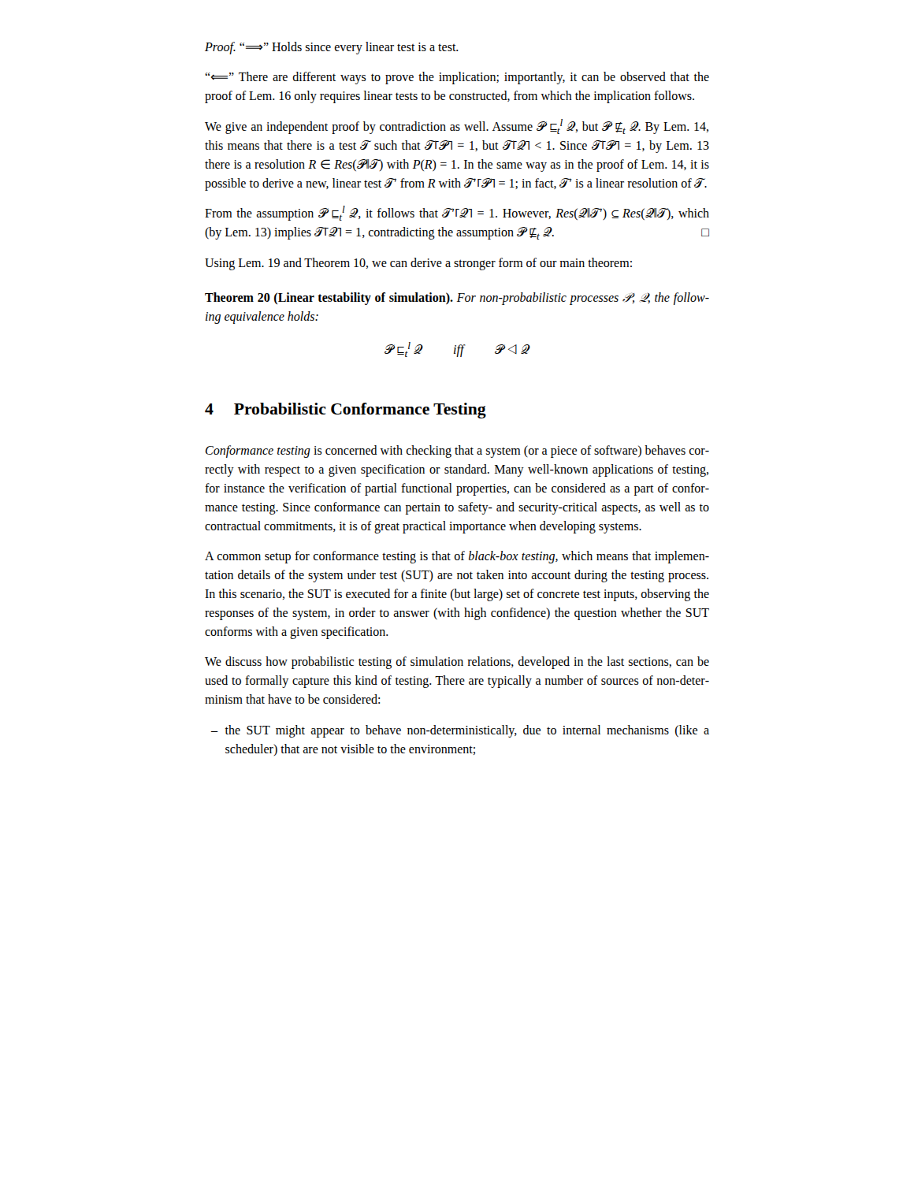Proof. “⟹” Holds since every linear test is a test.
“⟸” There are different ways to prove the implication; importantly, it can be observed that the proof of Lem. 16 only requires linear tests to be constructed, from which the implication follows.
We give an independent proof by contradiction as well. Assume 𝒫 ⊑tl 𝒬, but 𝒫 ⋢t 𝒬. By Lem. 14, this means that there is a test 𝒯 such that 𝒯⌈𝒫⌉ = 1, but 𝒯⌈𝒬⌉ < 1. Since 𝒯⌈𝒫⌉ = 1, by Lem. 13 there is a resolution R ∈ Res(𝒫‖𝒯) with P(R) = 1. In the same way as in the proof of Lem. 14, it is possible to derive a new, linear test 𝒯′ from R with 𝒯′⌈𝒫⌉ = 1; in fact, 𝒯′ is a linear resolution of 𝒯.
From the assumption 𝒫 ⊑tl 𝒬, it follows that 𝒯′⌈𝒬⌉ = 1. However, Res(𝒬‖𝒯′) ⊆ Res(𝒬‖𝒯), which (by Lem. 13) implies 𝒯⌈𝒬⌉ = 1, contradicting the assumption 𝒫 ⋢t 𝒬. □
Using Lem. 19 and Theorem 10, we can derive a stronger form of our main theorem:
Theorem 20 (Linear testability of simulation). For non-probabilistic processes 𝒫, 𝒬, the following equivalence holds:
𝒫 ⊑tl 𝒬 iff 𝒫 ◁ 𝒬
4 Probabilistic Conformance Testing
Conformance testing is concerned with checking that a system (or a piece of software) behaves correctly with respect to a given specification or standard. Many well-known applications of testing, for instance the verification of partial functional properties, can be considered as a part of conformance testing. Since conformance can pertain to safety- and security-critical aspects, as well as to contractual commitments, it is of great practical importance when developing systems.
A common setup for conformance testing is that of black-box testing, which means that implementation details of the system under test (SUT) are not taken into account during the testing process. In this scenario, the SUT is executed for a finite (but large) set of concrete test inputs, observing the responses of the system, in order to answer (with high confidence) the question whether the SUT conforms with a given specification.
We discuss how probabilistic testing of simulation relations, developed in the last sections, can be used to formally capture this kind of testing. There are typically a number of sources of non-determinism that have to be considered:
the SUT might appear to behave non-deterministically, due to internal mechanisms (like a scheduler) that are not visible to the environment;